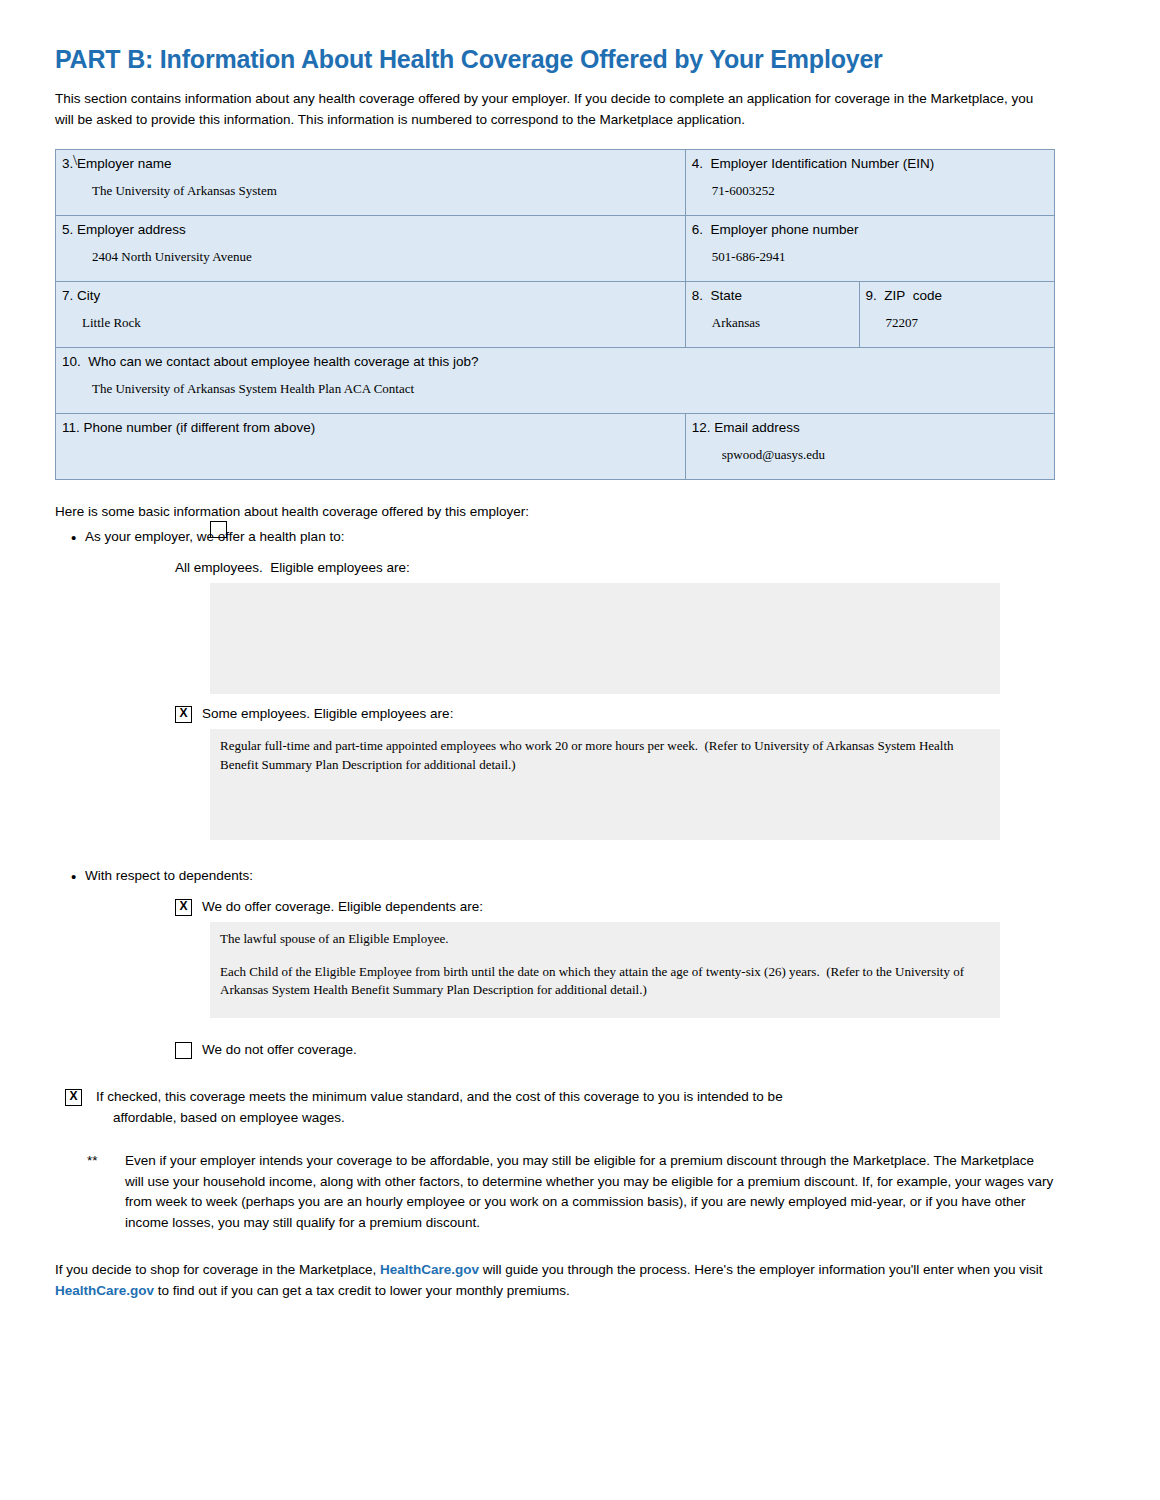PART B: Information About Health Coverage Offered by Your Employer
This section contains information about any health coverage offered by your employer. If you decide to complete an application for coverage in the Marketplace, you will be asked to provide this information. This information is numbered to correspond to the Marketplace application.
\
| 3. Employer name The University of Arkansas System | 4. Employer Identification Number (EIN) 71-6003252 |
| 5. Employer address 2404 North University Avenue | 6. Employer phone number 501-686-2941 |
| 7. City Little Rock | 8. State Arkansas | 9. ZIP code 72207 |
| 10. Who can we contact about employee health coverage at this job? The University of Arkansas System Health Plan ACA Contact |
| 11. Phone number (if different from above) | 12. Email address spwood@uasys.edu |
Here is some basic information about health coverage offered by this employer:
As your employer, we offer a health plan to:
All employees. Eligible employees are:
XSome employees. Eligible employees are:
Regular full-time and part-time appointed employees who work 20 or more hours per week. (Refer to University of Arkansas System Health Benefit Summary Plan Description for additional detail.)
With respect to dependents:
XWe do offer coverage. Eligible dependents are:
The lawful spouse of an Eligible Employee.
Each Child of the Eligible Employee from birth until the date on which they attain the age of twenty-six (26) years. (Refer to the University of Arkansas System Health Benefit Summary Plan Description for additional detail.)
We do not offer coverage.
XIf checked, this coverage meets the minimum value standard, and the cost of this coverage to you is intended to be affordable, based on employee wages.
** Even if your employer intends your coverage to be affordable, you may still be eligible for a premium discount through the Marketplace. The Marketplace will use your household income, along with other factors, to determine whether you may be eligible for a premium discount. If, for example, your wages vary from week to week (perhaps you are an hourly employee or you work on a commission basis), if you are newly employed mid-year, or if you have other income losses, you may still qualify for a premium discount.
If you decide to shop for coverage in the Marketplace, HealthCare.gov will guide you through the process. Here's the employer information you'll enter when you visit HealthCare.gov to find out if you can get a tax credit to lower your monthly premiums.